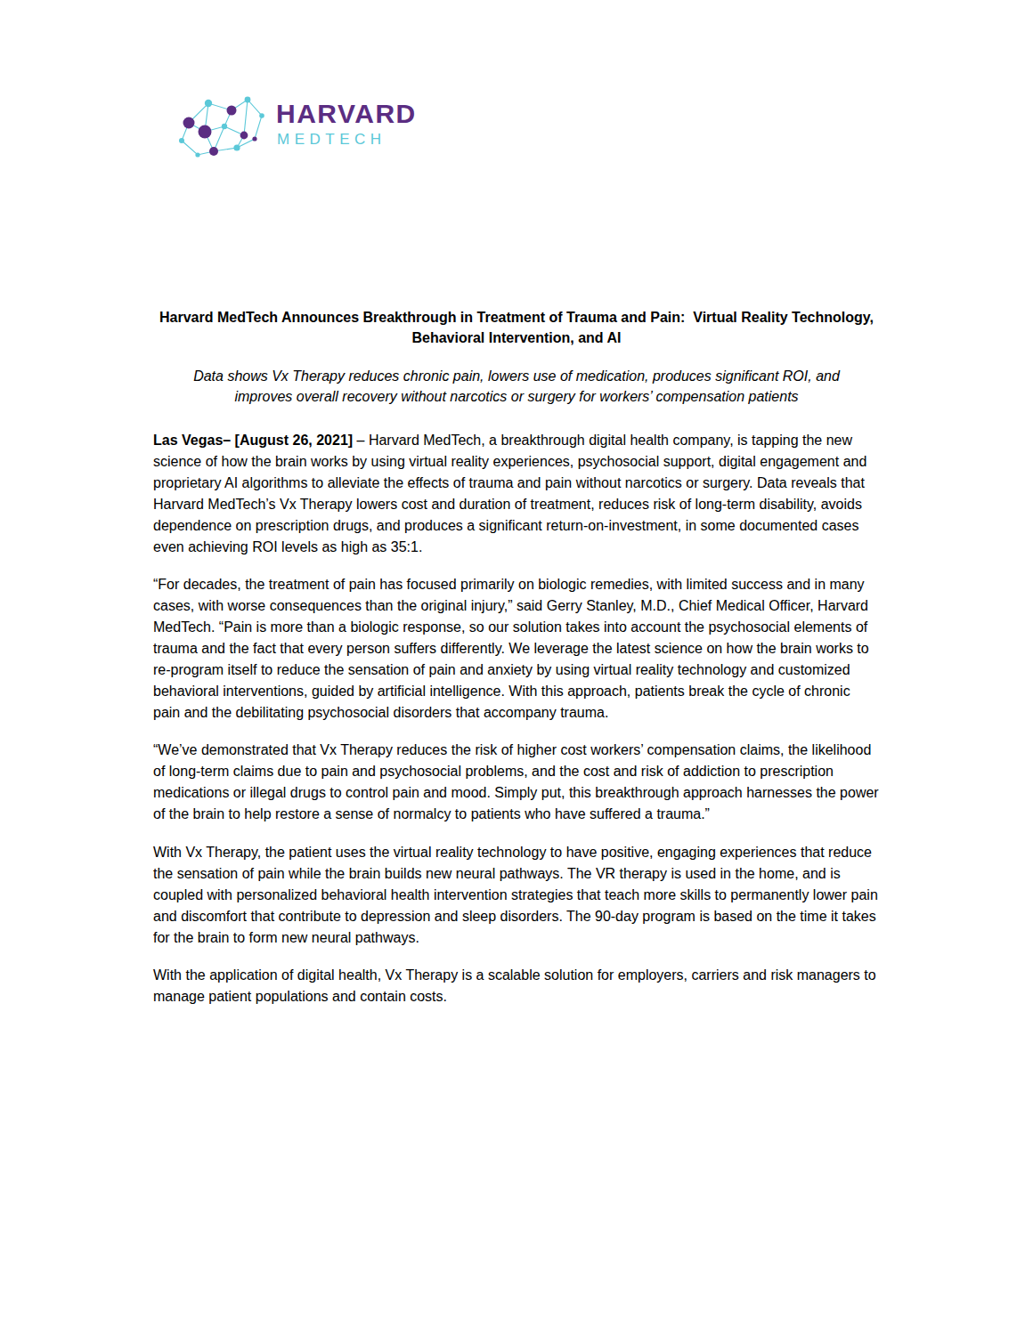HARVARD MEDTECH
Harvard MedTech Announces Breakthrough in Treatment of Trauma and Pain: Virtual Reality Technology, Behavioral Intervention, and AI
Data shows Vx Therapy reduces chronic pain, lowers use of medication, produces significant ROI, and improves overall recovery without narcotics or surgery for workers’ compensation patients
Las Vegas– [August 26, 2021] – Harvard MedTech, a breakthrough digital health company, is tapping the new science of how the brain works by using virtual reality experiences, psychosocial support, digital engagement and proprietary AI algorithms to alleviate the effects of trauma and pain without narcotics or surgery. Data reveals that Harvard MedTech’s Vx Therapy lowers cost and duration of treatment, reduces risk of long-term disability, avoids dependence on prescription drugs, and produces a significant return-on-investment, in some documented cases even achieving ROI levels as high as 35:1.
“For decades, the treatment of pain has focused primarily on biologic remedies, with limited success and in many cases, with worse consequences than the original injury,” said Gerry Stanley, M.D., Chief Medical Officer, Harvard MedTech. “Pain is more than a biologic response, so our solution takes into account the psychosocial elements of trauma and the fact that every person suffers differently. We leverage the latest science on how the brain works to re-program itself to reduce the sensation of pain and anxiety by using virtual reality technology and customized behavioral interventions, guided by artificial intelligence. With this approach, patients break the cycle of chronic pain and the debilitating psychosocial disorders that accompany trauma.
“We’ve demonstrated that Vx Therapy reduces the risk of higher cost workers’ compensation claims, the likelihood of long-term claims due to pain and psychosocial problems, and the cost and risk of addiction to prescription medications or illegal drugs to control pain and mood. Simply put, this breakthrough approach harnesses the power of the brain to help restore a sense of normalcy to patients who have suffered a trauma.”
With Vx Therapy, the patient uses the virtual reality technology to have positive, engaging experiences that reduce the sensation of pain while the brain builds new neural pathways. The VR therapy is used in the home, and is coupled with personalized behavioral health intervention strategies that teach more skills to permanently lower pain and discomfort that contribute to depression and sleep disorders. The 90-day program is based on the time it takes for the brain to form new neural pathways.
With the application of digital health, Vx Therapy is a scalable solution for employers, carriers and risk managers to manage patient populations and contain costs.